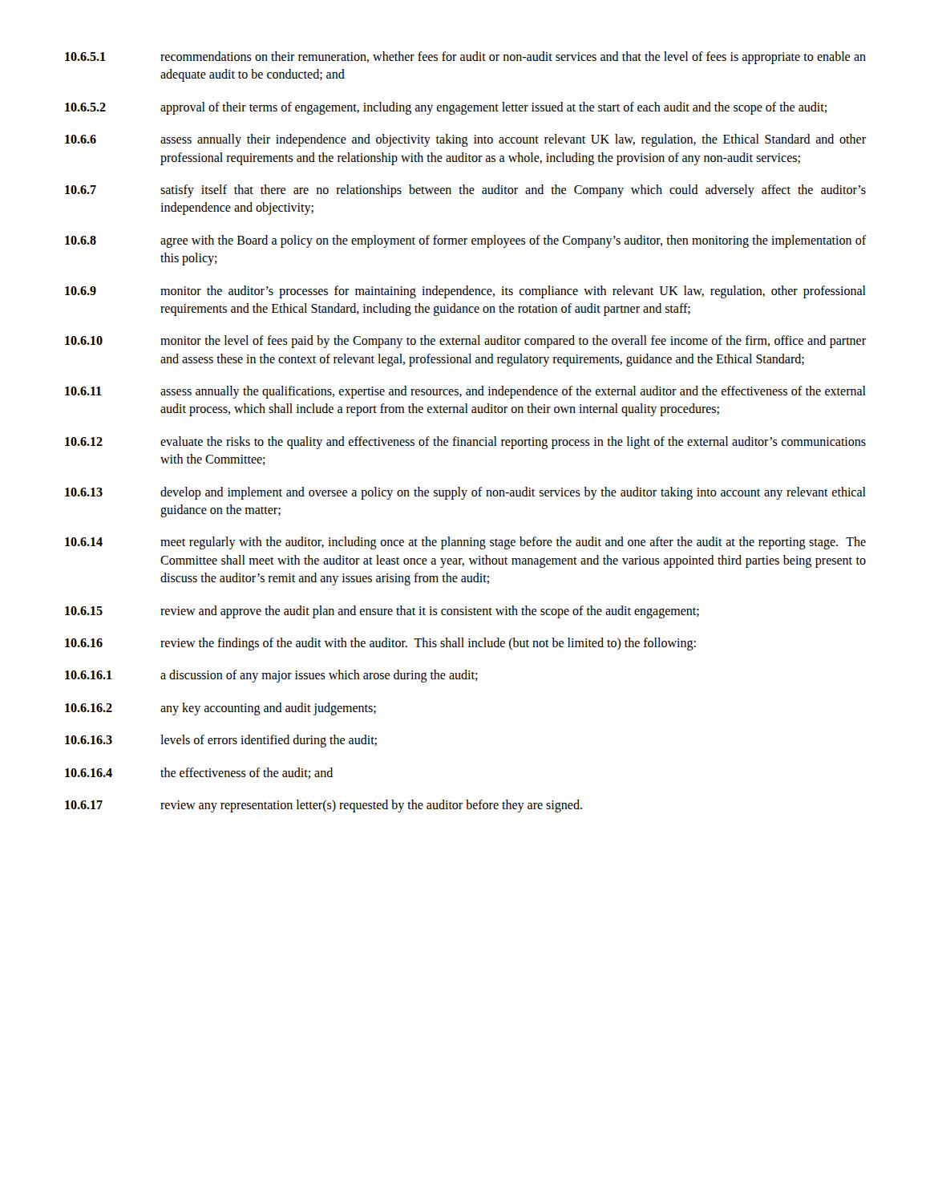10.6.5.1
recommendations on their remuneration, whether fees for audit or non-audit services and that the level of fees is appropriate to enable an adequate audit to be conducted; and
10.6.5.2
approval of their terms of engagement, including any engagement letter issued at the start of each audit and the scope of the audit;
10.6.6
assess annually their independence and objectivity taking into account relevant UK law, regulation, the Ethical Standard and other professional requirements and the relationship with the auditor as a whole, including the provision of any non-audit services;
10.6.7
satisfy itself that there are no relationships between the auditor and the Company which could adversely affect the auditor’s independence and objectivity;
10.6.8
agree with the Board a policy on the employment of former employees of the Company’s auditor, then monitoring the implementation of this policy;
10.6.9
monitor the auditor’s processes for maintaining independence, its compliance with relevant UK law, regulation, other professional requirements and the Ethical Standard, including the guidance on the rotation of audit partner and staff;
10.6.10
monitor the level of fees paid by the Company to the external auditor compared to the overall fee income of the firm, office and partner and assess these in the context of relevant legal, professional and regulatory requirements, guidance and the Ethical Standard;
10.6.11
assess annually the qualifications, expertise and resources, and independence of the external auditor and the effectiveness of the external audit process, which shall include a report from the external auditor on their own internal quality procedures;
10.6.12
evaluate the risks to the quality and effectiveness of the financial reporting process in the light of the external auditor’s communications with the Committee;
10.6.13
develop and implement and oversee a policy on the supply of non-audit services by the auditor taking into account any relevant ethical guidance on the matter;
10.6.14
meet regularly with the auditor, including once at the planning stage before the audit and one after the audit at the reporting stage. The Committee shall meet with the auditor at least once a year, without management and the various appointed third parties being present to discuss the auditor’s remit and any issues arising from the audit;
10.6.15
review and approve the audit plan and ensure that it is consistent with the scope of the audit engagement;
10.6.16
review the findings of the audit with the auditor. This shall include (but not be limited to) the following:
10.6.16.1
a discussion of any major issues which arose during the audit;
10.6.16.2
any key accounting and audit judgements;
10.6.16.3
levels of errors identified during the audit;
10.6.16.4
the effectiveness of the audit; and
10.6.17
review any representation letter(s) requested by the auditor before they are signed.